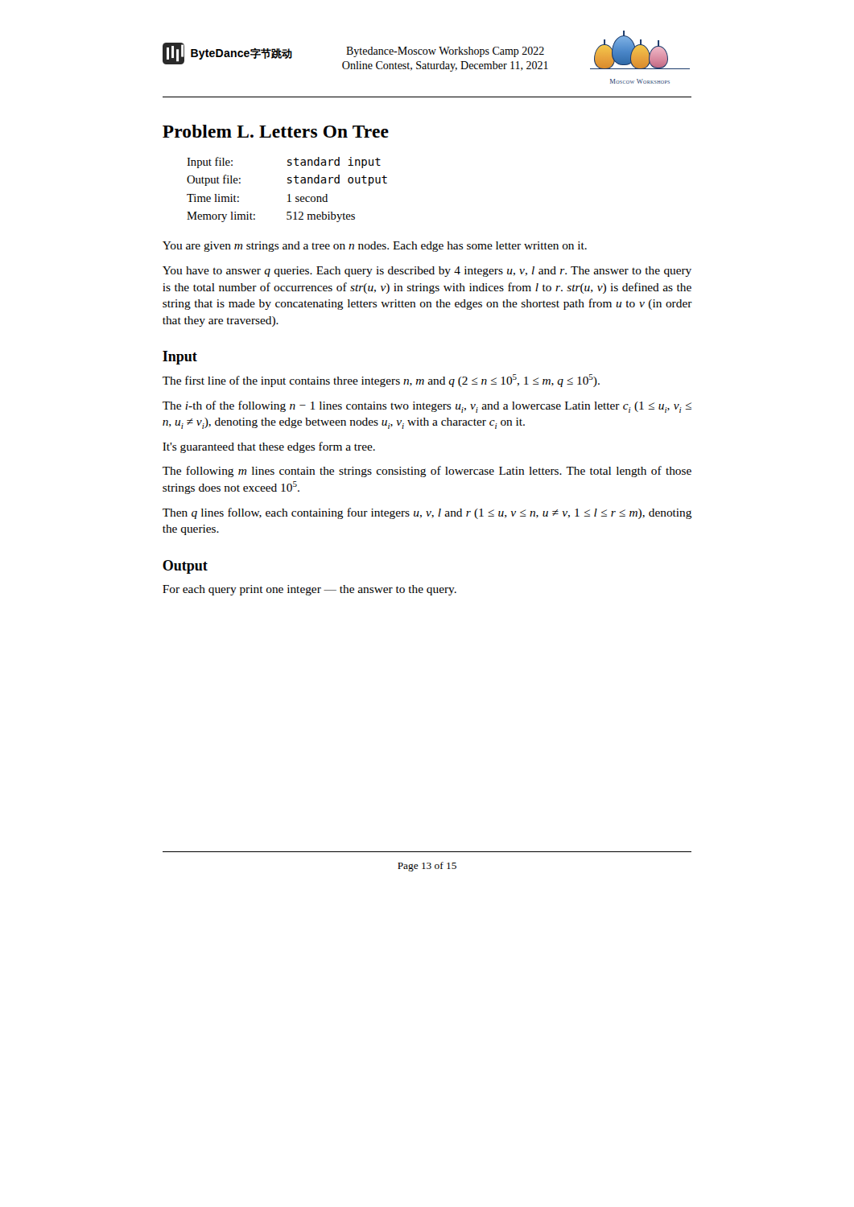ByteDance字节跳动
Bytedance-Moscow Workshops Camp 2022
Online Contest, Saturday, December 11, 2021
Moscow Workshops
Problem L. Letters On Tree
| Input file: | standard input |
| Output file: | standard output |
| Time limit: | 1 second |
| Memory limit: | 512 mebibytes |
You are given m strings and a tree on n nodes. Each edge has some letter written on it.
You have to answer q queries. Each query is described by 4 integers u, v, l and r. The answer to the query is the total number of occurrences of str(u, v) in strings with indices from l to r. str(u, v) is defined as the string that is made by concatenating letters written on the edges on the shortest path from u to v (in order that they are traversed).
Input
The first line of the input contains three integers n, m and q (2 ≤ n ≤ 105, 1 ≤ m, q ≤ 105).
The i-th of the following n − 1 lines contains two integers ui, vi and a lowercase Latin letter ci (1 ≤ ui, vi ≤ n, ui ≠ vi), denoting the edge between nodes ui, vi with a character ci on it.
It's guaranteed that these edges form a tree.
The following m lines contain the strings consisting of lowercase Latin letters. The total length of those strings does not exceed 105.
Then q lines follow, each containing four integers u, v, l and r (1 ≤ u, v ≤ n, u ≠ v, 1 ≤ l ≤ r ≤ m), denoting the queries.
Output
For each query print one integer — the answer to the query.
Page 13 of 15